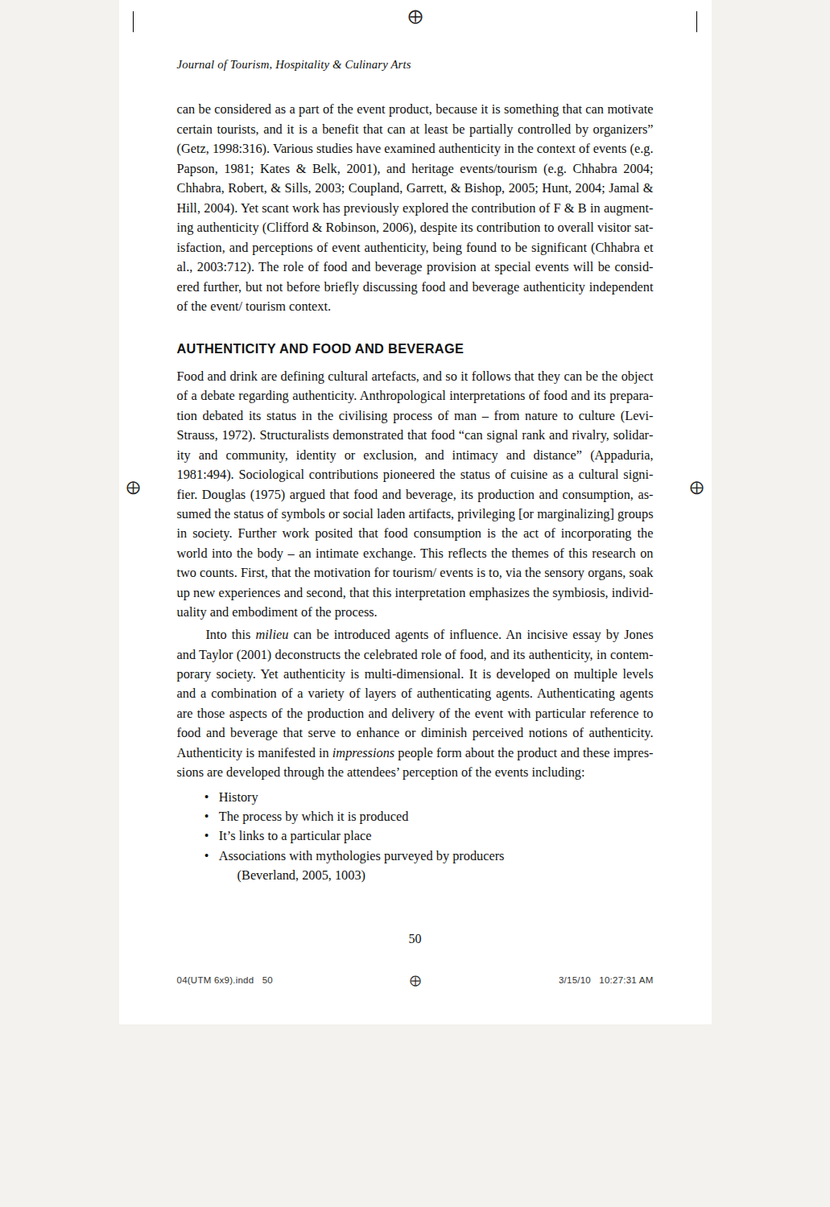⨁ ⨁ ⨁
Journal of Tourism, Hospitality & Culinary Arts
can be considered as a part of the event product, because it is something that can motivate certain tourists, and it is a benefit that can at least be partially controlled by organizers” (Getz, 1998:316). Various studies have examined authenticity in the context of events (e.g. Papson, 1981; Kates & Belk, 2001), and heritage events/tourism (e.g. Chhabra 2004; Chhabra, Robert, & Sills, 2003; Coupland, Garrett, & Bishop, 2005; Hunt, 2004; Jamal & Hill, 2004). Yet scant work has previously explored the contribution of F & B in augmenting authenticity (Clifford & Robinson, 2006), despite its contribution to overall visitor satisfaction, and perceptions of event authenticity, being found to be significant (Chhabra et al., 2003:712). The role of food and beverage provision at special events will be considered further, but not before briefly discussing food and beverage authenticity independent of the event/ tourism context.
Authenticity and Food and Beverage
Food and drink are defining cultural artefacts, and so it follows that they can be the object of a debate regarding authenticity. Anthropological interpretations of food and its preparation debated its status in the civilising process of man – from nature to culture (Levi-Strauss, 1972). Structuralists demonstrated that food “can signal rank and rivalry, solidarity and community, identity or exclusion, and intimacy and distance” (Appaduria, 1981:494). Sociological contributions pioneered the status of cuisine as a cultural signifier. Douglas (1975) argued that food and beverage, its production and consumption, assumed the status of symbols or social laden artifacts, privileging [or marginalizing] groups in society. Further work posited that food consumption is the act of incorporating the world into the body – an intimate exchange. This reflects the themes of this research on two counts. First, that the motivation for tourism/ events is to, via the sensory organs, soak up new experiences and second, that this interpretation emphasizes the symbiosis, individuality and embodiment of the process.
Into this milieu can be introduced agents of influence. An incisive essay by Jones and Taylor (2001) deconstructs the celebrated role of food, and its authenticity, in contemporary society. Yet authenticity is multi-dimensional. It is developed on multiple levels and a combination of a variety of layers of authenticating agents. Authenticating agents are those aspects of the production and delivery of the event with particular reference to food and beverage that serve to enhance or diminish perceived notions of authenticity. Authenticity is manifested in impressions people form about the product and these impressions are developed through the attendees’ perception of the events including:
History
The process by which it is produced
It’s links to a particular place
Associations with mythologies purveyed by producers
(Beverland, 2005, 1003)
50
04(UTM 6x9).indd 50 ⨁ 3/15/10 10:27:31 AM